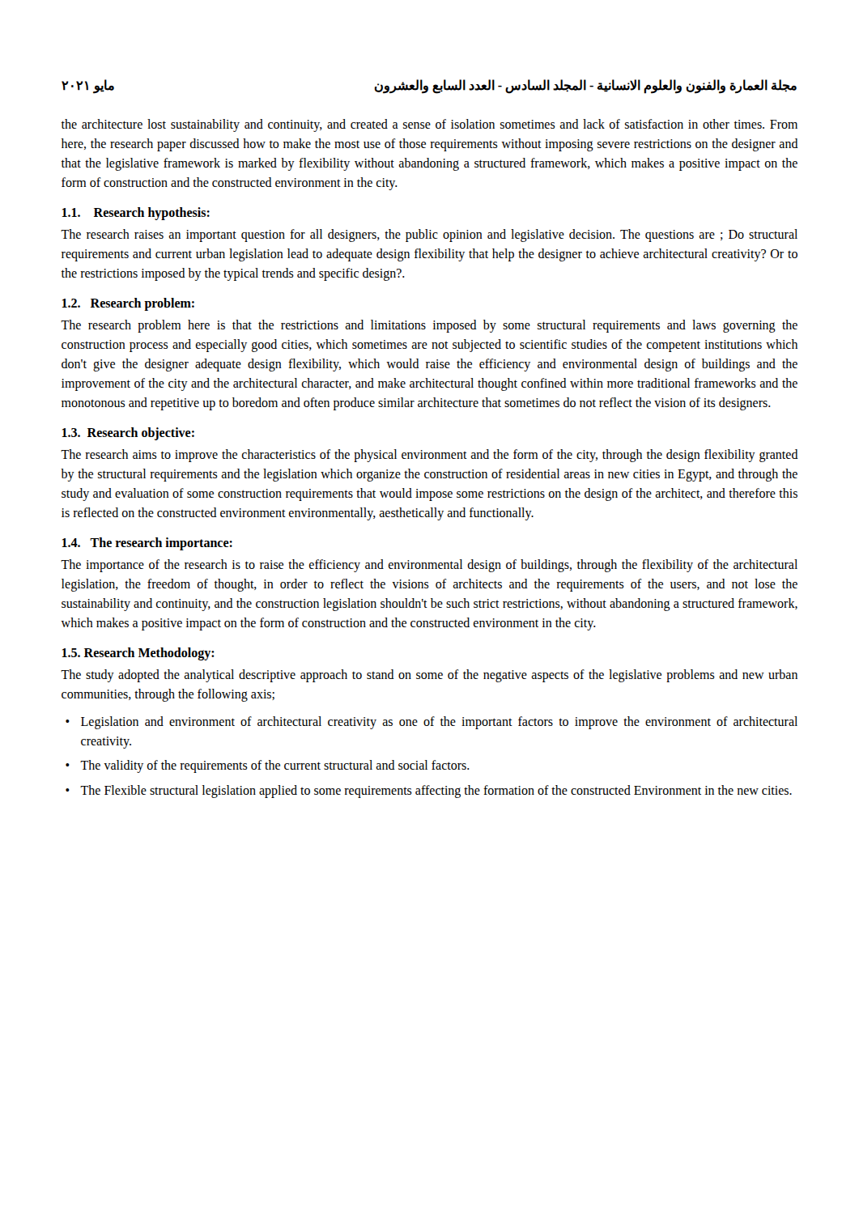مجلة العمارة والفنون والعلوم الانسانية - المجلد السادس - العدد السابع والعشرون مايو ٢٠٢١
the architecture lost sustainability and continuity, and created a sense of isolation sometimes and lack of satisfaction in other times. From here, the research paper discussed how to make the most use of those requirements without imposing severe restrictions on the designer and that the legislative framework is marked by flexibility without abandoning a structured framework, which makes a positive impact on the form of construction and the constructed environment in the city.
1.1. Research hypothesis:
The research raises an important question for all designers, the public opinion and legislative decision. The questions are ; Do structural requirements and current urban legislation lead to adequate design flexibility that help the designer to achieve architectural creativity? Or to the restrictions imposed by the typical trends and specific design?.
1.2. Research problem:
The research problem here is that the restrictions and limitations imposed by some structural requirements and laws governing the construction process and especially good cities, which sometimes are not subjected to scientific studies of the competent institutions which don't give the designer adequate design flexibility, which would raise the efficiency and environmental design of buildings and the improvement of the city and the architectural character, and make architectural thought confined within more traditional frameworks and the monotonous and repetitive up to boredom and often produce similar architecture that sometimes do not reflect the vision of its designers.
1.3. Research objective:
The research aims to improve the characteristics of the physical environment and the form of the city, through the design flexibility granted by the structural requirements and the legislation which organize the construction of residential areas in new cities in Egypt, and through the study and evaluation of some construction requirements that would impose some restrictions on the design of the architect, and therefore this is reflected on the constructed environment environmentally, aesthetically and functionally.
1.4. The research importance:
The importance of the research is to raise the efficiency and environmental design of buildings, through the flexibility of the architectural legislation, the freedom of thought, in order to reflect the visions of architects and the requirements of the users, and not lose the sustainability and continuity, and the construction legislation shouldn't be such strict restrictions, without abandoning a structured framework, which makes a positive impact on the form of construction and the constructed environment in the city.
1.5. Research Methodology:
The study adopted the analytical descriptive approach to stand on some of the negative aspects of the legislative problems and new urban communities, through the following axis;
Legislation and environment of architectural creativity as one of the important factors to improve the environment of architectural creativity.
The validity of the requirements of the current structural and social factors.
The Flexible structural legislation applied to some requirements affecting the formation of the constructed Environment in the new cities.